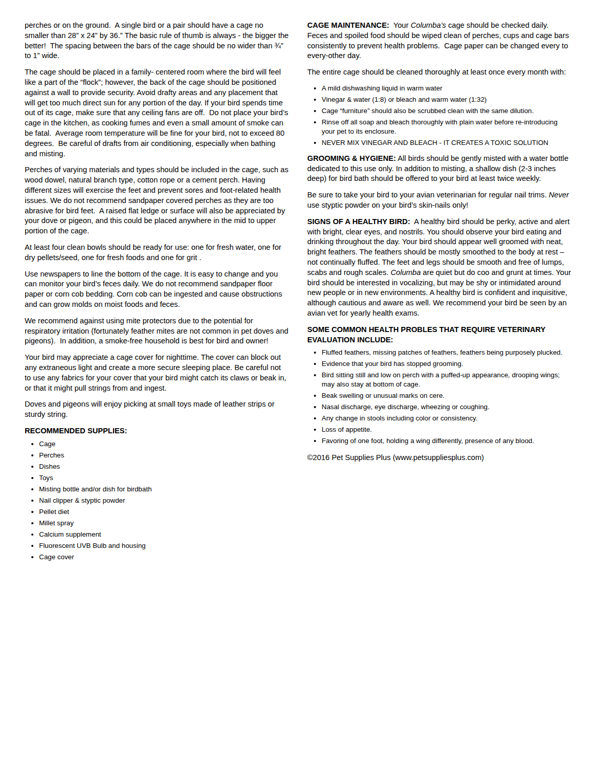perches or on the ground. A single bird or a pair should have a cage no smaller than 28” x 24” by 36.” The basic rule of thumb is always - the bigger the better! The spacing between the bars of the cage should be no wider than ¾” to 1” wide.
The cage should be placed in a family- centered room where the bird will feel like a part of the “flock”; however, the back of the cage should be positioned against a wall to provide security. Avoid drafty areas and any placement that will get too much direct sun for any portion of the day. If your bird spends time out of its cage, make sure that any ceiling fans are off. Do not place your bird’s cage in the kitchen, as cooking fumes and even a small amount of smoke can be fatal. Average room temperature will be fine for your bird, not to exceed 80 degrees. Be careful of drafts from air conditioning, especially when bathing and misting.
Perches of varying materials and types should be included in the cage, such as wood dowel, natural branch type, cotton rope or a cement perch. Having different sizes will exercise the feet and prevent sores and foot-related health issues. We do not recommend sandpaper covered perches as they are too abrasive for bird feet. A raised flat ledge or surface will also be appreciated by your dove or pigeon, and this could be placed anywhere in the mid to upper portion of the cage.
At least four clean bowls should be ready for use: one for fresh water, one for dry pellets/seed, one for fresh foods and one for grit .
Use newspapers to line the bottom of the cage. It is easy to change and you can monitor your bird’s feces daily. We do not recommend sandpaper floor paper or corn cob bedding. Corn cob can be ingested and cause obstructions and can grow molds on moist foods and feces.
We recommend against using mite protectors due to the potential for respiratory irritation (fortunately feather mites are not common in pet doves and pigeons). In addition, a smoke-free household is best for bird and owner!
Your bird may appreciate a cage cover for nighttime. The cover can block out any extraneous light and create a more secure sleeping place. Be careful not to use any fabrics for your cover that your bird might catch its claws or beak in, or that it might pull strings from and ingest.
Doves and pigeons will enjoy picking at small toys made of leather strips or sturdy string.
RECOMMENDED SUPPLIES:
Cage
Perches
Dishes
Toys
Misting bottle and/or dish for birdbath
Nail clipper & styptic powder
Pellet diet
Millet spray
Calcium supplement
Fluorescent UVB Bulb and housing
Cage cover
CAGE MAINTENANCE: Your Columba’s cage should be checked daily. Feces and spoiled food should be wiped clean of perches, cups and cage bars consistently to prevent health problems. Cage paper can be changed every to every-other day.
The entire cage should be cleaned thoroughly at least once every month with:
A mild dishwashing liquid in warm water
Vinegar & water (1:8) or bleach and warm water (1:32)
Cage “furniture” should also be scrubbed clean with the same dilution.
Rinse off all soap and bleach thoroughly with plain water before re-introducing your pet to its enclosure.
NEVER MIX VINEGAR AND BLEACH - IT CREATES A TOXIC SOLUTION
GROOMING & HYGIENE: All birds should be gently misted with a water bottle dedicated to this use only. In addition to misting, a shallow dish (2-3 inches deep) for bird bath should be offered to your bird at least twice weekly.
Be sure to take your bird to your avian veterinarian for regular nail trims. Never use styptic powder on your bird’s skin-nails only!
SIGNS OF A HEALTHY BIRD: A healthy bird should be perky, active and alert with bright, clear eyes, and nostrils. You should observe your bird eating and drinking throughout the day. Your bird should appear well groomed with neat, bright feathers. The feathers should be mostly smoothed to the body at rest – not continually fluffed. The feet and legs should be smooth and free of lumps, scabs and rough scales. Columba are quiet but do coo and grunt at times. Your bird should be interested in vocalizing, but may be shy or intimidated around new people or in new environments. A healthy bird is confident and inquisitive, although cautious and aware as well. We recommend your bird be seen by an avian vet for yearly health exams.
SOME COMMON HEALTH PROBLES THAT REQUIRE VETERINARY EVALUATION INCLUDE:
Fluffed feathers, missing patches of feathers, feathers being purposely plucked.
Evidence that your bird has stopped grooming.
Bird sitting still and low on perch with a puffed-up appearance, drooping wings; may also stay at bottom of cage.
Beak swelling or unusual marks on cere.
Nasal discharge, eye discharge, wheezing or coughing.
Any change in stools including color or consistency.
Loss of appetite.
Favoring of one foot, holding a wing differently, presence of any blood.
©2016 Pet Supplies Plus (www.petsuppliesplus.com)